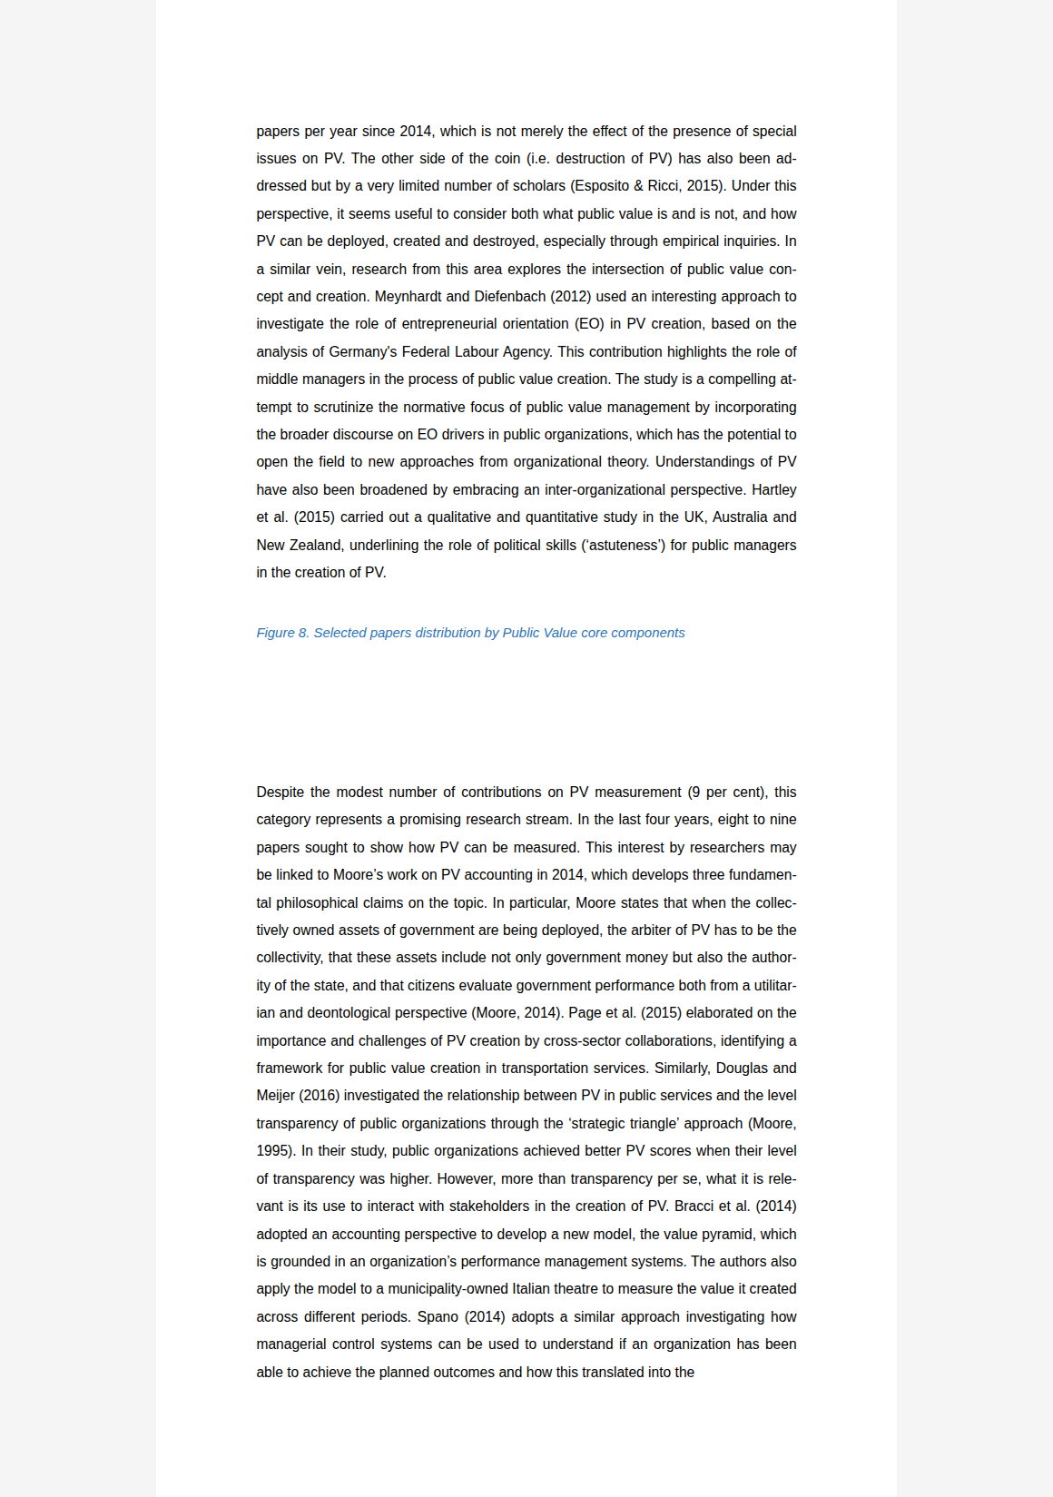papers per year since 2014, which is not merely the effect of the presence of special issues on PV. The other side of the coin (i.e. destruction of PV) has also been addressed but by a very limited number of scholars (Esposito & Ricci, 2015). Under this perspective, it seems useful to consider both what public value is and is not, and how PV can be deployed, created and destroyed, especially through empirical inquiries. In a similar vein, research from this area explores the intersection of public value concept and creation. Meynhardt and Diefenbach (2012) used an interesting approach to investigate the role of entrepreneurial orientation (EO) in PV creation, based on the analysis of Germany's Federal Labour Agency. This contribution highlights the role of middle managers in the process of public value creation. The study is a compelling attempt to scrutinize the normative focus of public value management by incorporating the broader discourse on EO drivers in public organizations, which has the potential to open the field to new approaches from organizational theory. Understandings of PV have also been broadened by embracing an inter-organizational perspective. Hartley et al. (2015) carried out a qualitative and quantitative study in the UK, Australia and New Zealand, underlining the role of political skills (‘astuteness’) for public managers in the creation of PV.
Figure 8. Selected papers distribution by Public Value core components
Despite the modest number of contributions on PV measurement (9 per cent), this category represents a promising research stream. In the last four years, eight to nine papers sought to show how PV can be measured. This interest by researchers may be linked to Moore’s work on PV accounting in 2014, which develops three fundamental philosophical claims on the topic. In particular, Moore states that when the collectively owned assets of government are being deployed, the arbiter of PV has to be the collectivity, that these assets include not only government money but also the authority of the state, and that citizens evaluate government performance both from a utilitarian and deontological perspective (Moore, 2014). Page et al. (2015) elaborated on the importance and challenges of PV creation by cross-sector collaborations, identifying a framework for public value creation in transportation services. Similarly, Douglas and Meijer (2016) investigated the relationship between PV in public services and the level transparency of public organizations through the ‘strategic triangle’ approach (Moore, 1995). In their study, public organizations achieved better PV scores when their level of transparency was higher. However, more than transparency per se, what it is relevant is its use to interact with stakeholders in the creation of PV. Bracci et al. (2014) adopted an accounting perspective to develop a new model, the value pyramid, which is grounded in an organization’s performance management systems. The authors also apply the model to a municipality-owned Italian theatre to measure the value it created across different periods. Spano (2014) adopts a similar approach investigating how managerial control systems can be used to understand if an organization has been able to achieve the planned outcomes and how this translated into the